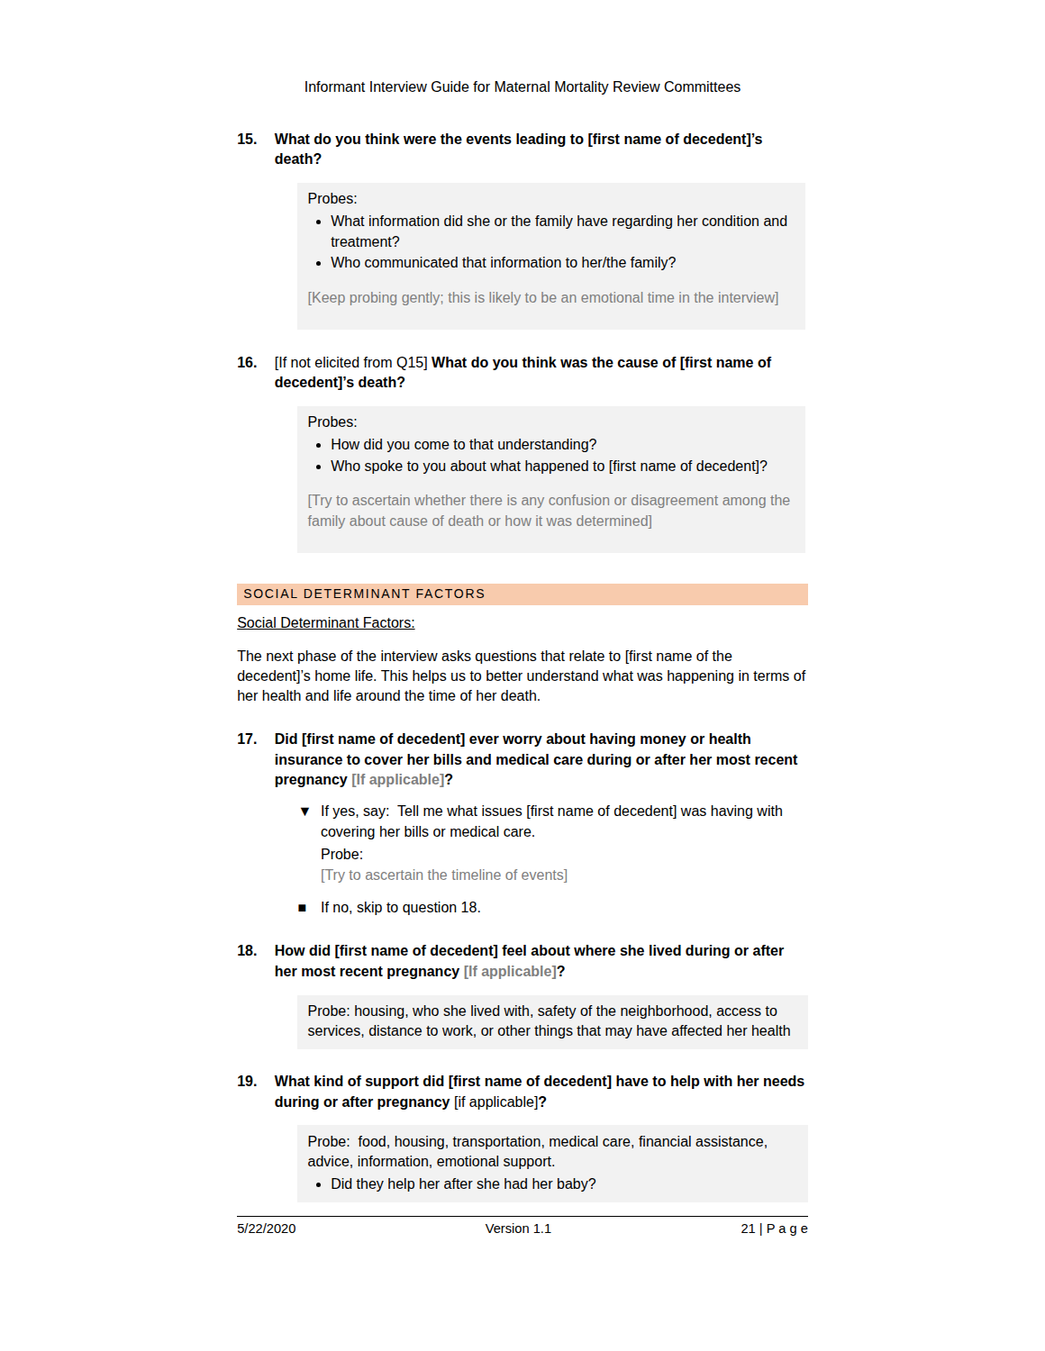Informant Interview Guide for Maternal Mortality Review Committees
15. What do you think were the events leading to [first name of decedent]’s death?
Probes:
What information did she or the family have regarding her condition and treatment?
Who communicated that information to her/the family?
[Keep probing gently; this is likely to be an emotional time in the interview]
16. [If not elicited from Q15] What do you think was the cause of [first name of decedent]’s death?
Probes:
How did you come to that understanding?
Who spoke to you about what happened to [first name of decedent]?
[Try to ascertain whether there is any confusion or disagreement among the family about cause of death or how it was determined]
SOCIAL DETERMINANT FACTORS
Social Determinant Factors:
The next phase of the interview asks questions that relate to [first name of the decedent]’s home life. This helps us to better understand what was happening in terms of her health and life around the time of her death.
17. Did [first name of decedent] ever worry about having money or health insurance to cover her bills and medical care during or after her most recent pregnancy [If applicable]?
▼ If yes, say: Tell me what issues [first name of decedent] was having with covering her bills or medical care.
Probe:
[Try to ascertain the timeline of events]
■ If no, skip to question 18.
18. How did [first name of decedent] feel about where she lived during or after her most recent pregnancy [If applicable]?
Probe: housing, who she lived with, safety of the neighborhood, access to services, distance to work, or other things that may have affected her health
19. What kind of support did [first name of decedent] have to help with her needs during or after pregnancy [if applicable]?
Probe: food, housing, transportation, medical care, financial assistance, advice, information, emotional support.
Did they help her after she had her baby?
5/22/2020 Version 1.1 21 | P a g e